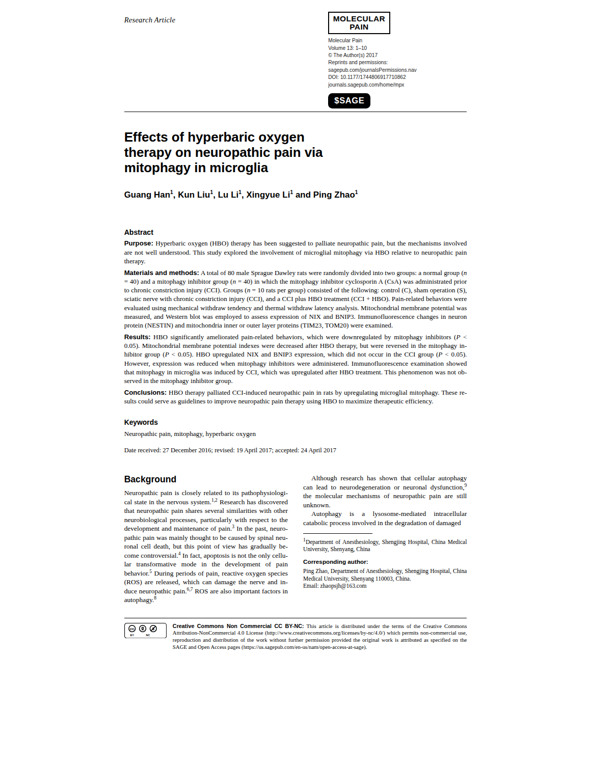Research Article
MOLECULAR PAIN
Molecular Pain
Volume 13: 1–10
© The Author(s) 2017
Reprints and permissions:
sagepub.com/journalsPermissions.nav
DOI: 10.1177/1744806917710862
journals.sagepub.com/home/mpx
$SAGE
Effects of hyperbaric oxygen therapy on neuropathic pain via mitophagy in microglia
Guang Han1, Kun Liu1, Lu Li1, Xingyue Li1 and Ping Zhao1
Abstract
Purpose: Hyperbaric oxygen (HBO) therapy has been suggested to palliate neuropathic pain, but the mechanisms involved are not well understood. This study explored the involvement of microglial mitophagy via HBO relative to neuropathic pain therapy.
Materials and methods: A total of 80 male Sprague Dawley rats were randomly divided into two groups: a normal group (n = 40) and a mitophagy inhibitor group (n = 40) in which the mitophagy inhibitor cyclosporin A (CsA) was administrated prior to chronic constriction injury (CCI). Groups (n = 10 rats per group) consisted of the following: control (C), sham operation (S), sciatic nerve with chronic constriction injury (CCI), and a CCI plus HBO treatment (CCI + HBO). Pain-related behaviors were evaluated using mechanical withdraw tendency and thermal withdraw latency analysis. Mitochondrial membrane potential was measured, and Western blot was employed to assess expression of NIX and BNIP3. Immunofluorescence changes in neuron protein (NESTIN) and mitochondria inner or outer layer proteins (TIM23, TOM20) were examined.
Results: HBO significantly ameliorated pain-related behaviors, which were downregulated by mitophagy inhibitors (P < 0.05). Mitochondrial membrane potential indexes were decreased after HBO therapy, but were reversed in the mitophagy inhibitor group (P < 0.05). HBO upregulated NIX and BNIP3 expression, which did not occur in the CCI group (P < 0.05). However, expression was reduced when mitophagy inhibitors were administered. Immunofluorescence examination showed that mitophagy in microglia was induced by CCI, which was upregulated after HBO treatment. This phenomenon was not observed in the mitophagy inhibitor group.
Conclusions: HBO therapy palliated CCI-induced neuropathic pain in rats by upregulating microglial mitophagy. These results could serve as guidelines to improve neuropathic pain therapy using HBO to maximize therapeutic efficiency.
Keywords
Neuropathic pain, mitophagy, hyperbaric oxygen
Date received: 27 December 2016; revised: 19 April 2017; accepted: 24 April 2017
Background
Neuropathic pain is closely related to its pathophysiological state in the nervous system.1,2 Research has discovered that neuropathic pain shares several similarities with other neurobiological processes, particularly with respect to the development and maintenance of pain.3 In the past, neuropathic pain was mainly thought to be caused by spinal neuronal cell death, but this point of view has gradually become controversial.4 In fact, apoptosis is not the only cellular transformative mode in the development of pain behavior.5 During periods of pain, reactive oxygen species (ROS) are released, which can damage the nerve and induce neuropathic pain.6,7 ROS are also important factors in autophagy.8
Although research has shown that cellular autophagy can lead to neurodegeneration or neuronal dysfunction,9 the molecular mechanisms of neuropathic pain are still unknown.
Autophagy is a lysosome-mediated intracellular catabolic process involved in the degradation of damaged
1Department of Anesthesiology, Shengjing Hospital, China Medical University, Shenyang, China
Corresponding author:
Ping Zhao, Department of Anesthesiology, Shengjing Hospital, China Medical University, Shenyang 110003, China.
Email: zhaopsjh@163.com
cc $ BY NC
Creative Commons Non Commercial CC BY-NC: This article is distributed under the terms of the Creative Commons Attribution-NonCommercial 4.0 License (http://www.creativecommons.org/licenses/by-nc/4.0/) which permits non-commercial use, reproduction and distribution of the work without further permission provided the original work is attributed as specified on the SAGE and Open Access pages (https://us.sagepub.com/en-us/nam/open-access-at-sage).